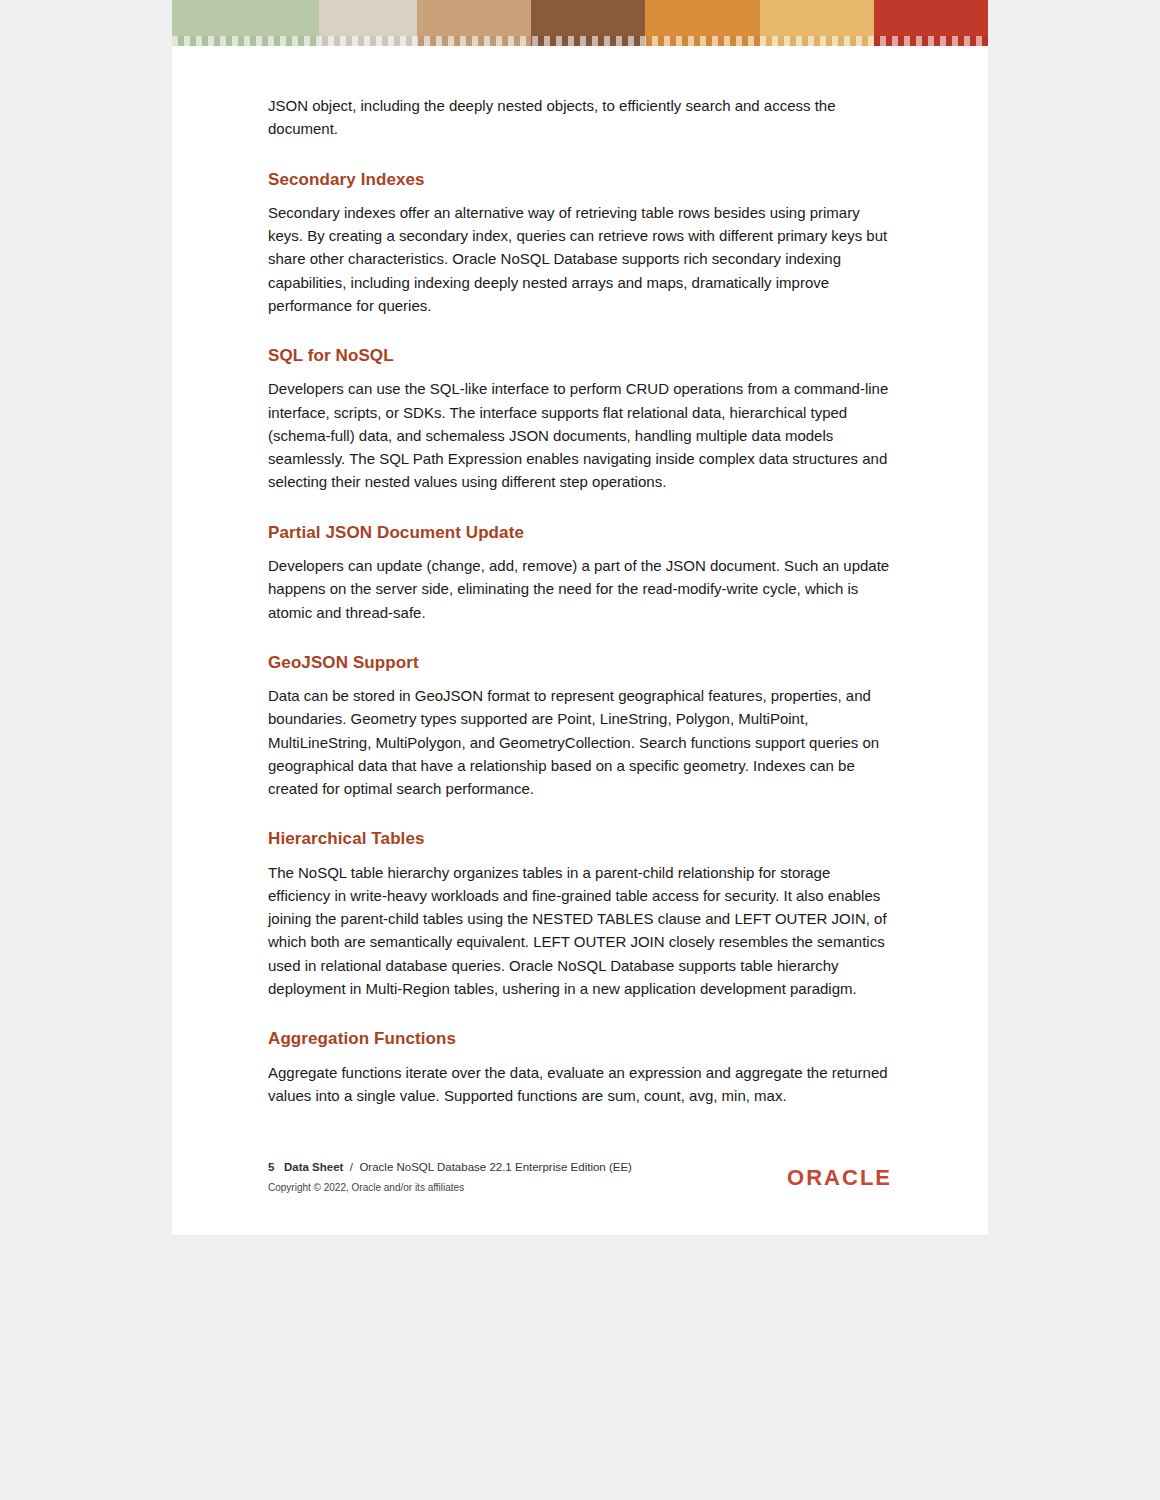JSON object, including the deeply nested objects, to efficiently search and access the document.
Secondary Indexes
Secondary indexes offer an alternative way of retrieving table rows besides using primary keys. By creating a secondary index, queries can retrieve rows with different primary keys but share other characteristics. Oracle NoSQL Database supports rich secondary indexing capabilities, including indexing deeply nested arrays and maps, dramatically improve performance for queries.
SQL for NoSQL
Developers can use the SQL-like interface to perform CRUD operations from a command-line interface, scripts, or SDKs. The interface supports flat relational data, hierarchical typed (schema-full) data, and schemaless JSON documents, handling multiple data models seamlessly. The SQL Path Expression enables navigating inside complex data structures and selecting their nested values using different step operations.
Partial JSON Document Update
Developers can update (change, add, remove) a part of the JSON document. Such an update happens on the server side, eliminating the need for the read-modify-write cycle, which is atomic and thread-safe.
GeoJSON Support
Data can be stored in GeoJSON format to represent geographical features, properties, and boundaries. Geometry types supported are Point, LineString, Polygon, MultiPoint, MultiLineString, MultiPolygon, and GeometryCollection. Search functions support queries on geographical data that have a relationship based on a specific geometry. Indexes can be created for optimal search performance.
Hierarchical Tables
The NoSQL table hierarchy organizes tables in a parent-child relationship for storage efficiency in write-heavy workloads and fine-grained table access for security. It also enables joining the parent-child tables using the NESTED TABLES clause and LEFT OUTER JOIN, of which both are semantically equivalent. LEFT OUTER JOIN closely resembles the semantics used in relational database queries. Oracle NoSQL Database supports table hierarchy deployment in Multi-Region tables, ushering in a new application development paradigm.
Aggregation Functions
Aggregate functions iterate over the data, evaluate an expression and aggregate the returned values into a single value. Supported functions are sum, count, avg, min, max.
5 Data Sheet / Oracle NoSQL Database 22.1 Enterprise Edition (EE)
Copyright © 2022, Oracle and/or its affiliates
ORACLE